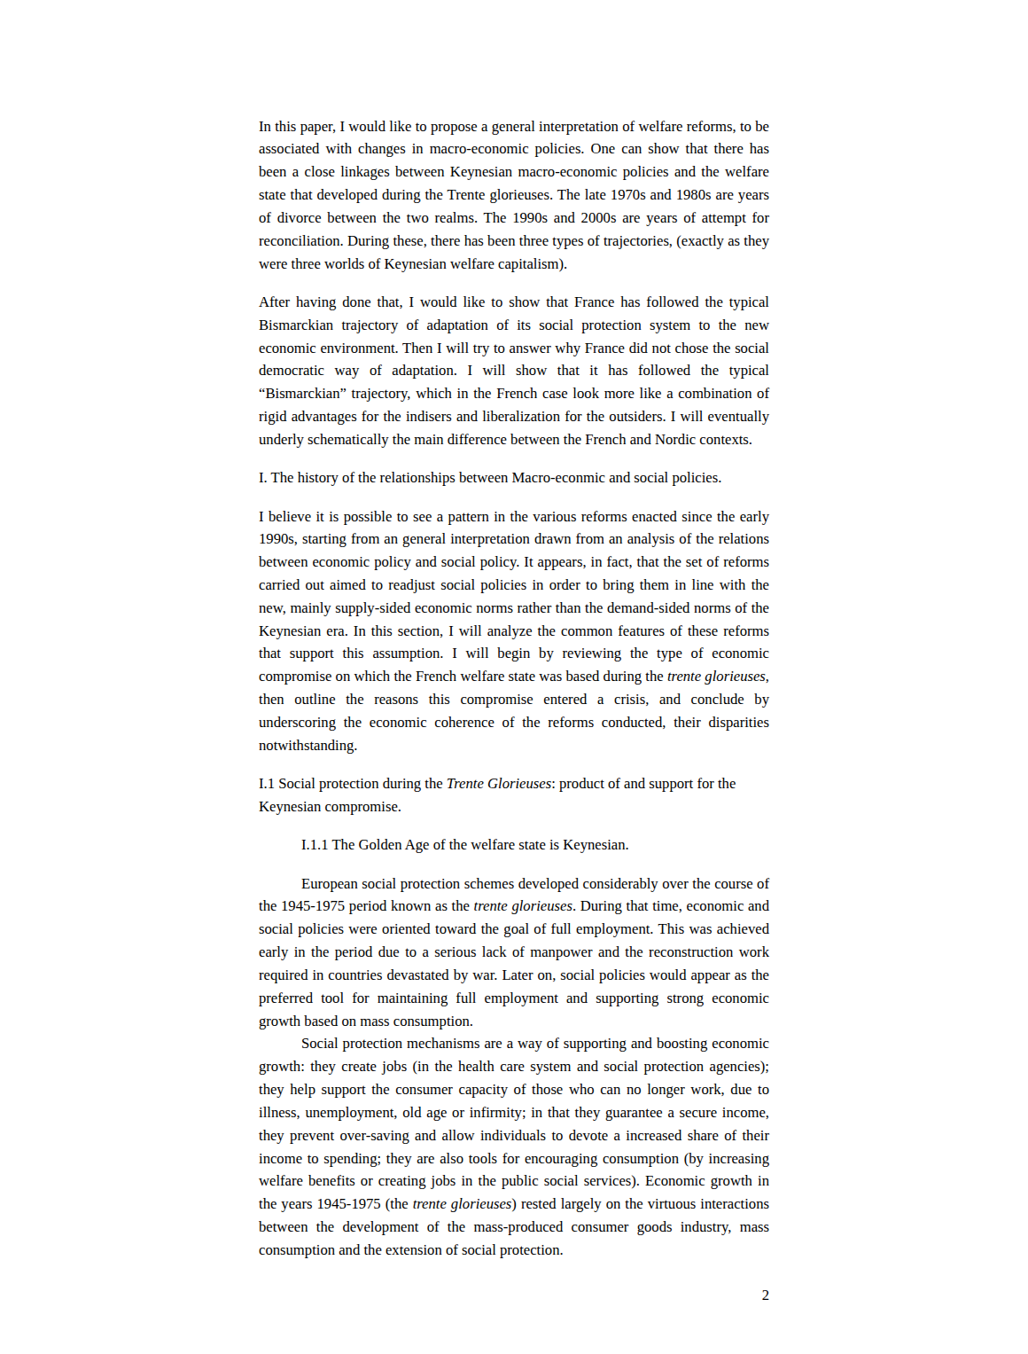In this paper, I would like to propose a general interpretation of welfare reforms, to be associated with changes in macro-economic policies. One can show that there has been a close linkages between Keynesian macro-economic policies and the welfare state that developed during the Trente glorieuses. The late 1970s and 1980s are years of divorce between the two realms. The 1990s and 2000s are years of attempt for reconciliation. During these, there has been three types of trajectories, (exactly as they were three worlds of Keynesian welfare capitalism).
After having done that, I would like to show that France has followed the typical Bismarckian trajectory of adaptation of its social protection system to the new economic environment. Then I will try to answer why France did not chose the social democratic way of adaptation. I will show that it has followed the typical “Bismarckian” trajectory, which in the French case look more like a combination of rigid advantages for the indisers and liberalization for the outsiders. I will eventually underly schematically the main difference between the French and Nordic contexts.
I. The history of the relationships between Macro-econmic and social policies.
I believe it is possible to see a pattern in the various reforms enacted since the early 1990s, starting from an general interpretation drawn from an analysis of the relations between economic policy and social policy. It appears, in fact, that the set of reforms carried out aimed to readjust social policies in order to bring them in line with the new, mainly supply-sided economic norms rather than the demand-sided norms of the Keynesian era. In this section, I will analyze the common features of these reforms that support this assumption. I will begin by reviewing the type of economic compromise on which the French welfare state was based during the trente glorieuses, then outline the reasons this compromise entered a crisis, and conclude by underscoring the economic coherence of the reforms conducted, their disparities notwithstanding.
I.1 Social protection during the Trente Glorieuses: product of and support for the Keynesian compromise.
I.1.1 The Golden Age of the welfare state is Keynesian.
European social protection schemes developed considerably over the course of the 1945-1975 period known as the trente glorieuses. During that time, economic and social policies were oriented toward the goal of full employment. This was achieved early in the period due to a serious lack of manpower and the reconstruction work required in countries devastated by war. Later on, social policies would appear as the preferred tool for maintaining full employment and supporting strong economic growth based on mass consumption.
Social protection mechanisms are a way of supporting and boosting economic growth: they create jobs (in the health care system and social protection agencies); they help support the consumer capacity of those who can no longer work, due to illness, unemployment, old age or infirmity; in that they guarantee a secure income, they prevent over-saving and allow individuals to devote a increased share of their income to spending; they are also tools for encouraging consumption (by increasing welfare benefits or creating jobs in the public social services). Economic growth in the years 1945-1975 (the trente glorieuses) rested largely on the virtuous interactions between the development of the mass-produced consumer goods industry, mass consumption and the extension of social protection.
2